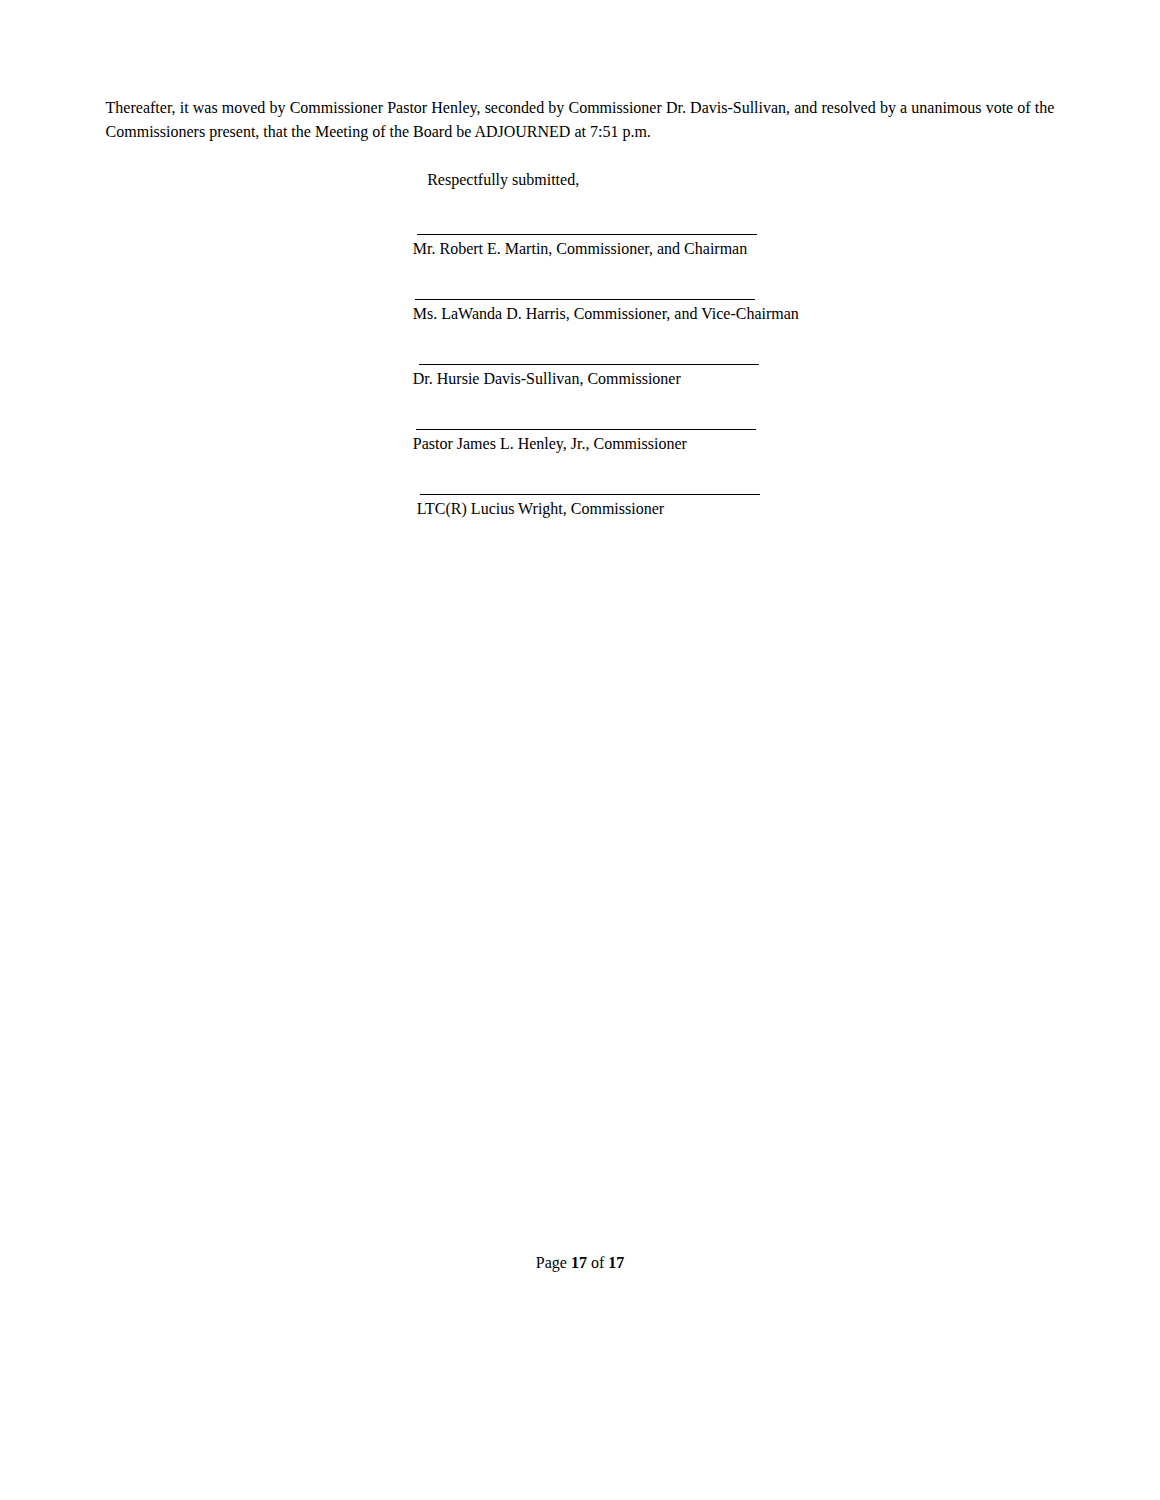Thereafter, it was moved by Commissioner Pastor Henley, seconded by Commissioner Dr. Davis-Sullivan, and resolved by a unanimous vote of the Commissioners present, that the Meeting of the Board be ADJOURNED at 7:51 p.m.
Respectfully submitted,
Mr. Robert E. Martin, Commissioner, and Chairman
Ms. LaWanda D. Harris, Commissioner, and Vice-Chairman
Dr. Hursie Davis-Sullivan, Commissioner
Pastor James L. Henley, Jr., Commissioner
LTC(R) Lucius Wright, Commissioner
Page 17 of 17